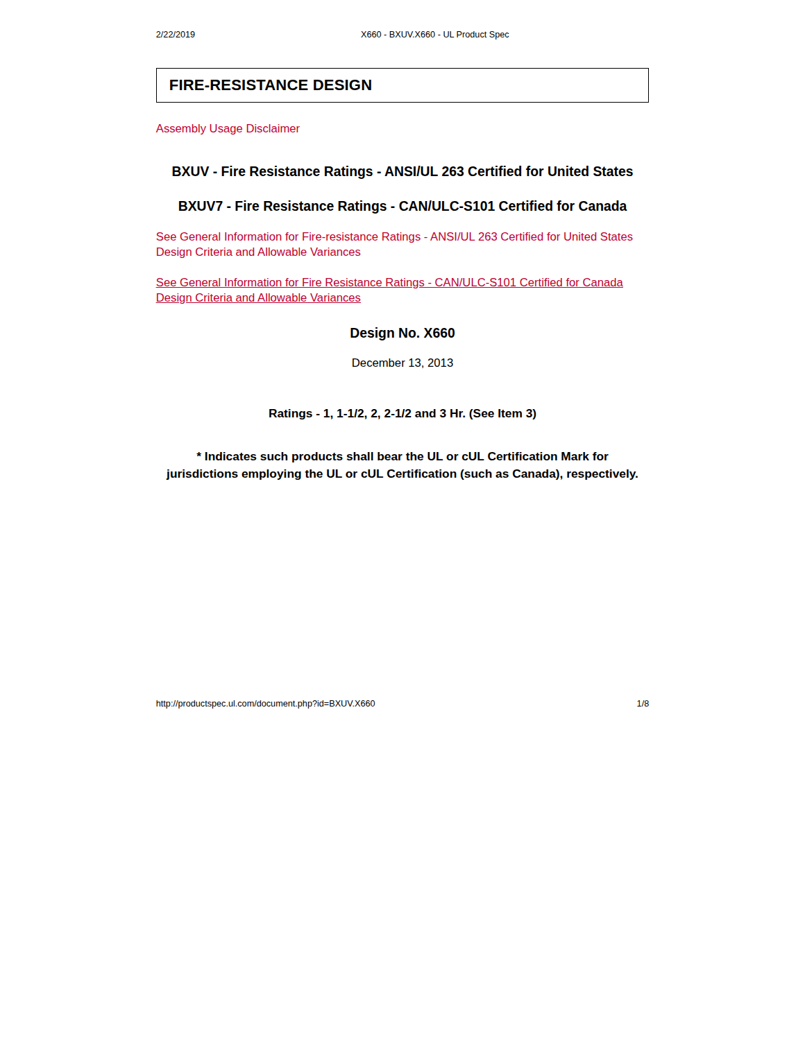2/22/2019 X660 - BXUV.X660 - UL Product Spec
FIRE-RESISTANCE DESIGN
Assembly Usage Disclaimer
BXUV - Fire Resistance Ratings - ANSI/UL 263 Certified for United States
BXUV7 - Fire Resistance Ratings - CAN/ULC-S101 Certified for Canada
See General Information for Fire-resistance Ratings - ANSI/UL 263 Certified for United States Design Criteria and Allowable Variances
See General Information for Fire Resistance Ratings - CAN/ULC-S101 Certified for Canada Design Criteria and Allowable Variances
Design No. X660
December 13, 2013
Ratings - 1, 1-1/2, 2, 2-1/2 and 3 Hr. (See Item 3)
* Indicates such products shall bear the UL or cUL Certification Mark for jurisdictions employing the UL or cUL Certification (such as Canada), respectively.
http://productspec.ul.com/document.php?id=BXUV.X660 1/8